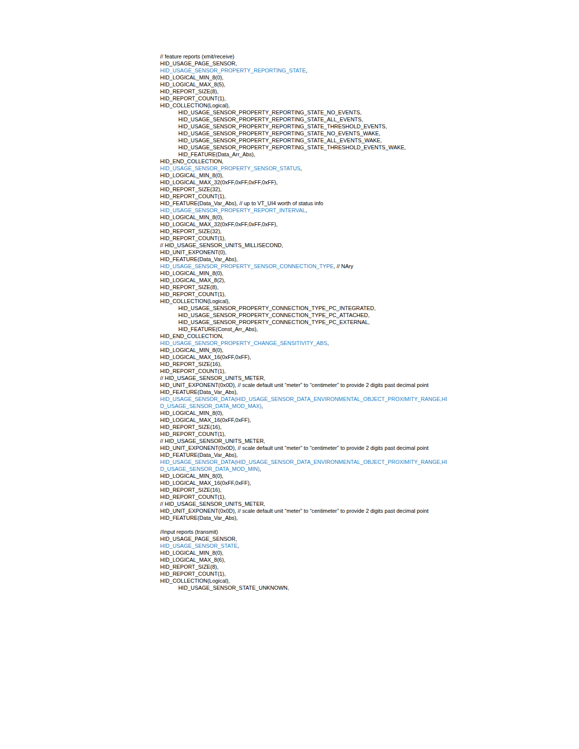// feature reports (xmit/receive)
HID_USAGE_PAGE_SENSOR,
HID_USAGE_SENSOR_PROPERTY_REPORTING_STATE,
HID_LOGICAL_MIN_8(0),
HID_LOGICAL_MAX_8(5),
HID_REPORT_SIZE(8),
HID_REPORT_COUNT(1),
HID_COLLECTION(Logical),
            HID_USAGE_SENSOR_PROPERTY_REPORTING_STATE_NO_EVENTS,
            HID_USAGE_SENSOR_PROPERTY_REPORTING_STATE_ALL_EVENTS,
            HID_USAGE_SENSOR_PROPERTY_REPORTING_STATE_THRESHOLD_EVENTS,
            HID_USAGE_SENSOR_PROPERTY_REPORTING_STATE_NO_EVENTS_WAKE,
            HID_USAGE_SENSOR_PROPERTY_REPORTING_STATE_ALL_EVENTS_WAKE,
            HID_USAGE_SENSOR_PROPERTY_REPORTING_STATE_THRESHOLD_EVENTS_WAKE,
            HID_FEATURE(Data_Arr_Abs),
HID_END_COLLECTION,
HID_USAGE_SENSOR_PROPERTY_SENSOR_STATUS,
HID_LOGICAL_MIN_8(0),
HID_LOGICAL_MAX_32(0xFF,0xFF,0xFF,0xFF),
HID_REPORT_SIZE(32),
HID_REPORT_COUNT(1),
HID_FEATURE(Data_Var_Abs), // up to VT_UI4 worth of status info
HID_USAGE_SENSOR_PROPERTY_REPORT_INTERVAL,
HID_LOGICAL_MIN_8(0),
HID_LOGICAL_MAX_32(0xFF,0xFF,0xFF,0xFF),
HID_REPORT_SIZE(32),
HID_REPORT_COUNT(1),
// HID_USAGE_SENSOR_UNITS_MILLISECOND,
HID_UNIT_EXPONENT(0),
HID_FEATURE(Data_Var_Abs),
HID_USAGE_SENSOR_PROPERTY_SENSOR_CONNECTION_TYPE, // NAry
HID_LOGICAL_MIN_8(0),
HID_LOGICAL_MAX_8(2),
HID_REPORT_SIZE(8),
HID_REPORT_COUNT(1),
HID_COLLECTION(Logical),
            HID_USAGE_SENSOR_PROPERTY_CONNECTION_TYPE_PC_INTEGRATED,
            HID_USAGE_SENSOR_PROPERTY_CONNECTION_TYPE_PC_ATTACHED,
            HID_USAGE_SENSOR_PROPERTY_CONNECTION_TYPE_PC_EXTERNAL,
            HID_FEATURE(Const_Arr_Abs),
HID_END_COLLECTION,
HID_USAGE_SENSOR_PROPERTY_CHANGE_SENSITIVITY_ABS,
HID_LOGICAL_MIN_8(0),
HID_LOGICAL_MAX_16(0xFF,0xFF),
HID_REPORT_SIZE(16),
HID_REPORT_COUNT(1),
// HID_USAGE_SENSOR_UNITS_METER,
HID_UNIT_EXPONENT(0x0D), // scale default unit “meter” to “centimeter” to provide 2 digits past decimal point
HID_FEATURE(Data_Var_Abs),
HID_USAGE_SENSOR_DATA(HID_USAGE_SENSOR_DATA_ENVIRONMENTAL_OBJECT_PROXIMITY_RANGE,HID_USAGE_SENSOR_DATA_MOD_MAX),
HID_LOGICAL_MIN_8(0),
HID_LOGICAL_MAX_16(0xFF,0xFF),
HID_REPORT_SIZE(16),
HID_REPORT_COUNT(1),
// HID_USAGE_SENSOR_UNITS_METER,
HID_UNIT_EXPONENT(0x0D), // scale default unit “meter” to “centimeter” to provide 2 digits past decimal point
HID_FEATURE(Data_Var_Abs),
HID_USAGE_SENSOR_DATA(HID_USAGE_SENSOR_DATA_ENVIRONMENTAL_OBJECT_PROXIMITY_RANGE,HID_USAGE_SENSOR_DATA_MOD_MIN),
HID_LOGICAL_MIN_8(0),
HID_LOGICAL_MAX_16(0xFF,0xFF),
HID_REPORT_SIZE(16),
HID_REPORT_COUNT(1),
// HID_USAGE_SENSOR_UNITS_METER,
HID_UNIT_EXPONENT(0x0D), // scale default unit “meter” to “centimeter” to provide 2 digits past decimal point
HID_FEATURE(Data_Var_Abs),
 //input reports (transmit)
HID_USAGE_PAGE_SENSOR,
HID_USAGE_SENSOR_STATE,
HID_LOGICAL_MIN_8(0),
HID_LOGICAL_MAX_8(6),
HID_REPORT_SIZE(8),
HID_REPORT_COUNT(1),
HID_COLLECTION(Logical),
            HID_USAGE_SENSOR_STATE_UNKNOWN,